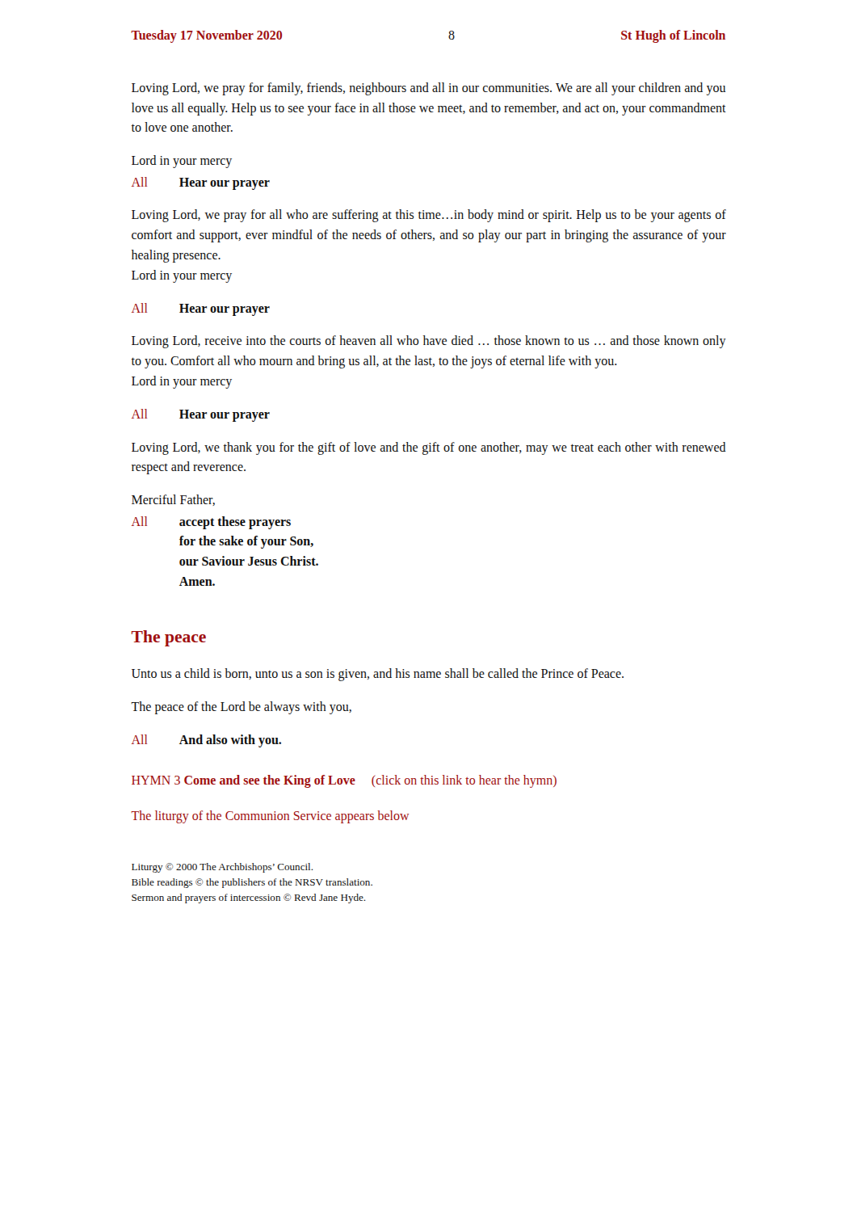Tuesday 17 November 2020 8 St Hugh of Lincoln
Loving Lord, we pray for family, friends, neighbours and all in our communities. We are all your children and you love us all equally. Help us to see your face in all those we meet, and to remember, and act on, your commandment to love one another.
Lord in your mercy
All
Hear our prayer
Loving Lord, we pray for all who are suffering at this time…in body mind or spirit. Help us to be your agents of comfort and support, ever mindful of the needs of others, and so play our part in bringing the assurance of your healing presence.
Lord in your mercy
All
Hear our prayer
Loving Lord, receive into the courts of heaven all who have died … those known to us … and those known only to you. Comfort all who mourn and bring us all, at the last, to the joys of eternal life with you.
Lord in your mercy
All
Hear our prayer
Loving Lord, we thank you for the gift of love and the gift of one another, may we treat each other with renewed respect and reverence.
Merciful Father,
All
accept these prayers
for the sake of your Son,
our Saviour Jesus Christ.
Amen.
The peace
Unto us a child is born, unto us a son is given, and his name shall be called the Prince of Peace.
The peace of the Lord be always with you,
All
And also with you.
HYMN 3 Come and see the King of Love (click on this link to hear the hymn)
The liturgy of the Communion Service appears below
Liturgy © 2000 The Archbishops’ Council.
Bible readings © the publishers of the NRSV translation.
Sermon and prayers of intercession © Revd Jane Hyde.